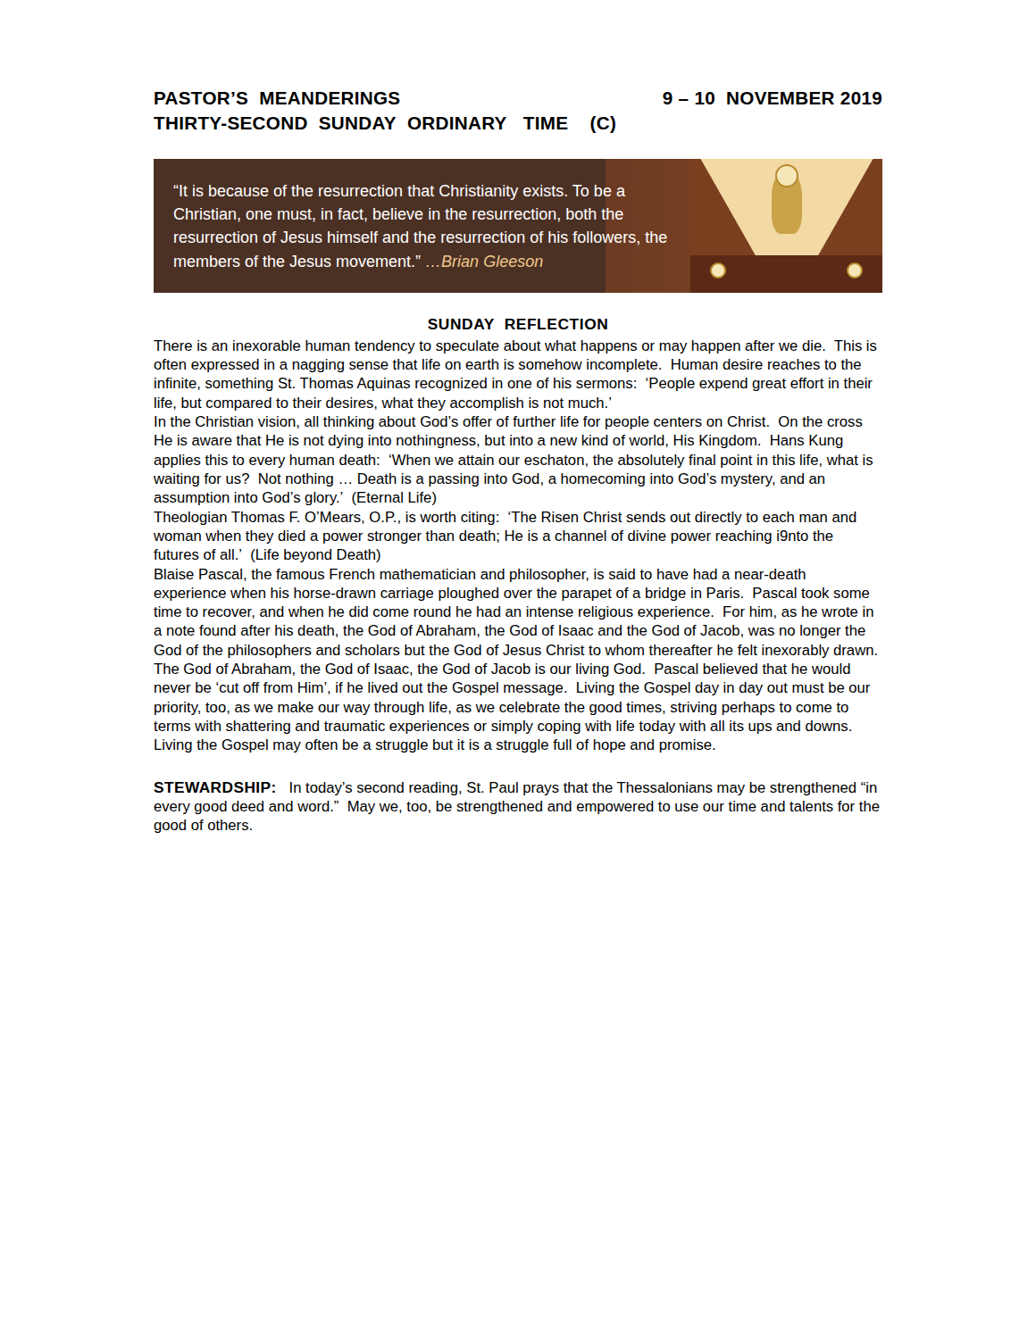PASTOR’S MEANDERINGS9 – 10 NOVEMBER 2019 THIRTY-SECOND SUNDAY ORDINARY TIME (C)
“It is because of the resurrection that Christianity exists. To be a Christian, one must, in fact, believe in the resurrection, both the resurrection of Jesus himself and the resurrection of his followers, the members of the Jesus movement.” …Brian Gleeson
SUNDAY REFLECTION
There is an inexorable human tendency to speculate about what happens or may happen after we die. This is often expressed in a nagging sense that life on earth is somehow incomplete. Human desire reaches to the infinite, something St. Thomas Aquinas recognized in one of his sermons: ‘People expend great effort in their life, but compared to their desires, what they accomplish is not much.’
In the Christian vision, all thinking about God’s offer of further life for people centers on Christ. On the cross He is aware that He is not dying into nothingness, but into a new kind of world, His Kingdom. Hans Kung applies this to every human death: ‘When we attain our eschaton, the absolutely final point in this life, what is waiting for us? Not nothing … Death is a passing into God, a homecoming into God’s mystery, and an assumption into God’s glory.’ (Eternal Life)
Theologian Thomas F. O’Mears, O.P., is worth citing: ‘The Risen Christ sends out directly to each man and woman when they died a power stronger than death; He is a channel of divine power reaching i9nto the futures of all.’ (Life beyond Death)
Blaise Pascal, the famous French mathematician and philosopher, is said to have had a near-death experience when his horse-drawn carriage ploughed over the parapet of a bridge in Paris. Pascal took some time to recover, and when he did come round he had an intense religious experience. For him, as he wrote in a note found after his death, the God of Abraham, the God of Isaac and the God of Jacob, was no longer the God of the philosophers and scholars but the God of Jesus Christ to whom thereafter he felt inexorably drawn.
The God of Abraham, the God of Isaac, the God of Jacob is our living God. Pascal believed that he would never be ‘cut off from Him’, if he lived out the Gospel message. Living the Gospel day in day out must be our priority, too, as we make our way through life, as we celebrate the good times, striving perhaps to come to terms with shattering and traumatic experiences or simply coping with life today with all its ups and downs. Living the Gospel may often be a struggle but it is a struggle full of hope and promise.
STEWARDSHIP: In today’s second reading, St. Paul prays that the Thessalonians may be strengthened “in every good deed and word.” May we, too, be strengthened and empowered to use our time and talents for the good of others.